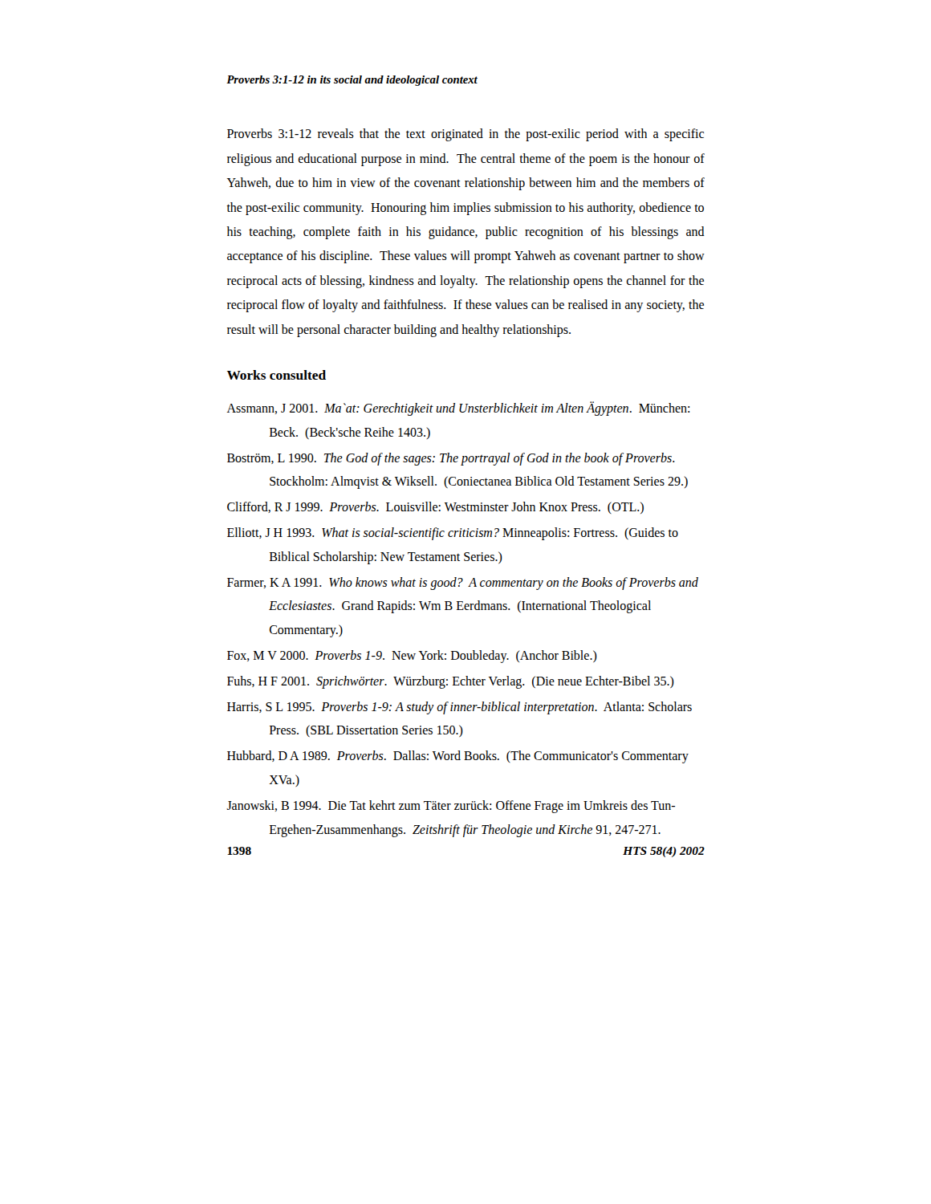Proverbs 3:1-12 in its social and ideological context
Proverbs 3:1-12 reveals that the text originated in the post-exilic period with a specific religious and educational purpose in mind. The central theme of the poem is the honour of Yahweh, due to him in view of the covenant relationship between him and the members of the post-exilic community. Honouring him implies submission to his authority, obedience to his teaching, complete faith in his guidance, public recognition of his blessings and acceptance of his discipline. These values will prompt Yahweh as covenant partner to show reciprocal acts of blessing, kindness and loyalty. The relationship opens the channel for the reciprocal flow of loyalty and faithfulness. If these values can be realised in any society, the result will be personal character building and healthy relationships.
Works consulted
Assmann, J 2001. Ma`at: Gerechtigkeit und Unsterblichkeit im Alten Ägypten. München: Beck. (Beck'sche Reihe 1403.)
Boström, L 1990. The God of the sages: The portrayal of God in the book of Proverbs. Stockholm: Almqvist & Wiksell. (Coniectanea Biblica Old Testament Series 29.)
Clifford, R J 1999. Proverbs. Louisville: Westminster John Knox Press. (OTL.)
Elliott, J H 1993. What is social-scientific criticism? Minneapolis: Fortress. (Guides to Biblical Scholarship: New Testament Series.)
Farmer, K A 1991. Who knows what is good? A commentary on the Books of Proverbs and Ecclesiastes. Grand Rapids: Wm B Eerdmans. (International Theological Commentary.)
Fox, M V 2000. Proverbs 1-9. New York: Doubleday. (Anchor Bible.)
Fuhs, H F 2001. Sprichwörter. Würzburg: Echter Verlag. (Die neue Echter-Bibel 35.)
Harris, S L 1995. Proverbs 1-9: A study of inner-biblical interpretation. Atlanta: Scholars Press. (SBL Dissertation Series 150.)
Hubbard, D A 1989. Proverbs. Dallas: Word Books. (The Communicator's Commentary XVa.)
Janowski, B 1994. Die Tat kehrt zum Täter zurück: Offene Frage im Umkreis des Tun-Ergehen-Zusammenhangs. Zeitshrift für Theologie und Kirche 91, 247-271.
1398 HTS 58(4) 2002